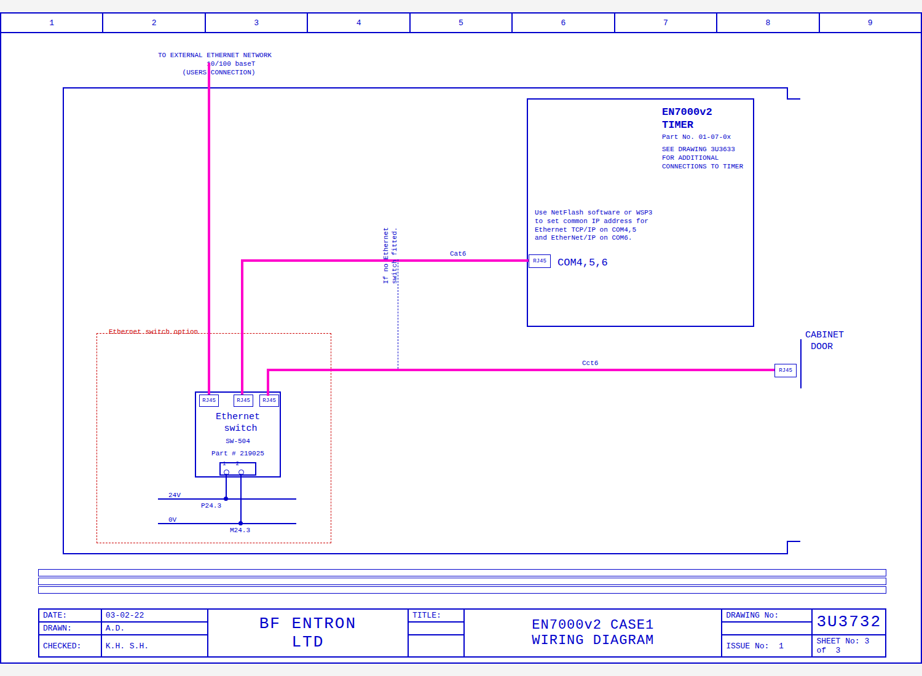1
2
3
4
5
6
7
8
9
TO EXTERNAL ETHERNET NETWORK 10/100 baseT (USERS CONNECTION)
CABINET DOOR
EN7000v2 TIMER
Part No. 01-07-0x
SEE DRAWING 3U3633 FOR ADDITIONAL CONNECTIONS TO TIMER
Use NetFlash software or WSP3 to set common IP address for Ethernet TCP/IP on COM4,5 and EtherNet/IP on COM6.
RJ45
COM4,5,6
Ethernet switch option
Ethernet switch
SW-504
Part # 219025
RJ45
RJ45
RJ45
1 2
24V
P24.3
0V
M24.3
Cat6
Cct6
RJ45
If no Ethernet switch fitted.
| DATE: | 03-02-22 | BF ENTRON LTD | TITLE: | EN7000v2 CASE1 WIRING DIAGRAM | DRAWING No: | 3U3732 |
| DRAWN: | A.D. | | |
| CHECKED: | K.H. S.H. | | ISSUE No: 1 | SHEET No: 3 of 3 |